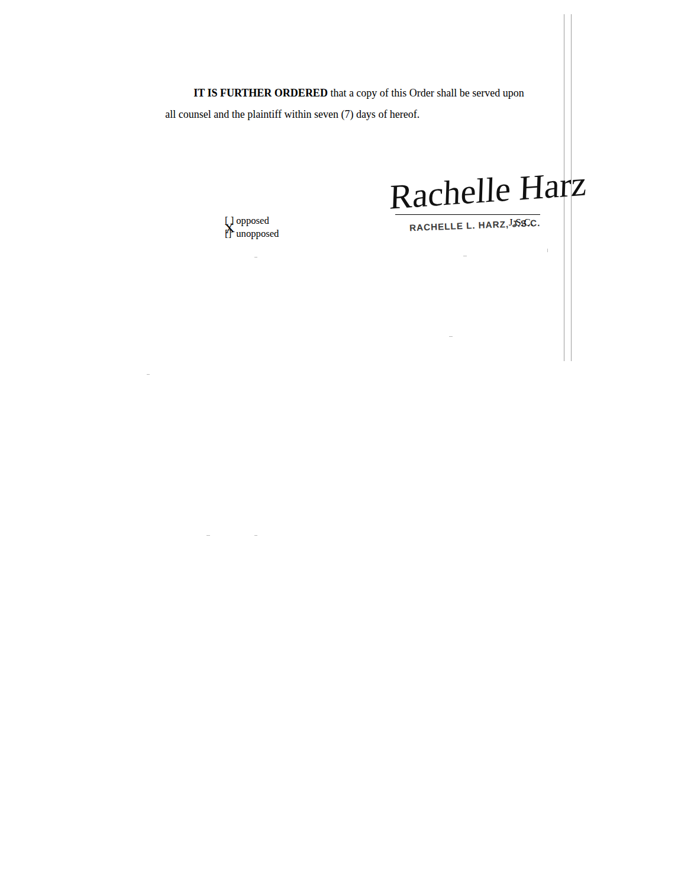IT IS FURTHER ORDERED that a copy of this Order shall be served upon all counsel and the plaintiff within seven (7) days of hereof.
Rachelle Harz
RACHELLE L. HARZ, J.S.C.
J.S.C.
[ ] opposed
[X] unopposed